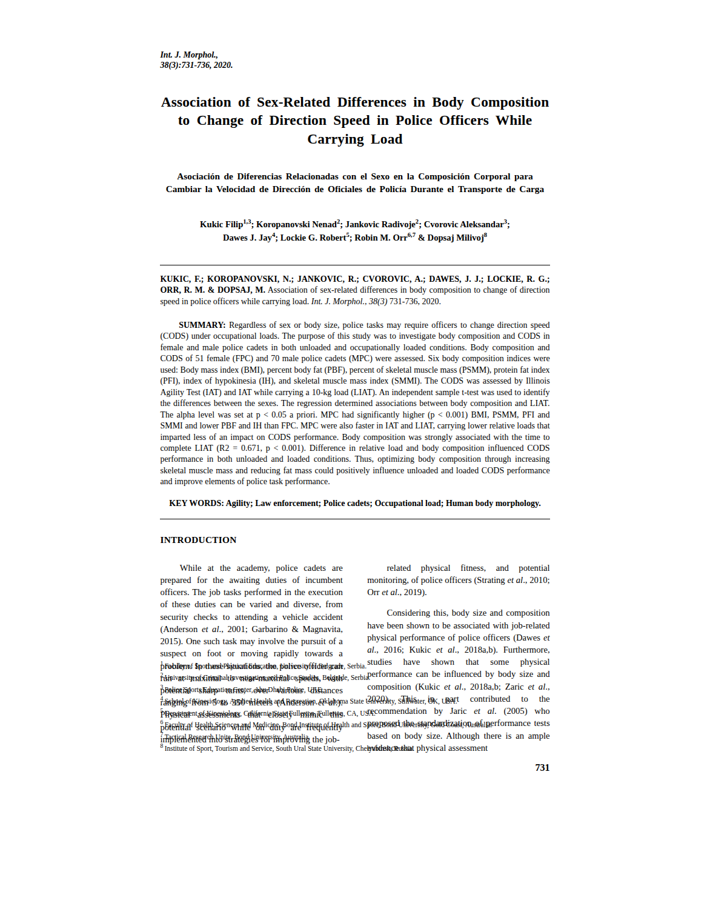Int. J. Morphol.,
38(3):731-736, 2020.
Association of Sex-Related Differences in Body Composition to Change of Direction Speed in Police Officers While Carrying Load
Asociación de Diferencias Relacionadas con el Sexo en la Composición Corporal para Cambiar la Velocidad de Dirección de Oficiales de Policía Durante el Transporte de Carga
Kukic Filip1,3; Koropanovski Nenad2; Jankovic Radivoje2; Cvorovic Aleksandar3;
Dawes J. Jay4; Lockie G. Robert5; Robin M. Orr6,7 & Dopsaj Milivoj8
KUKIC, F.; KOROPANOVSKI, N.; JANKOVIC, R.; CVOROVIC, A.; DAWES, J. J.; LOCKIE, R. G.; ORR, R. M. & DOPSAJ, M. Association of sex-related differences in body composition to change of direction speed in police officers while carrying load. Int. J. Morphol., 38(3) 731-736, 2020.
SUMMARY: Regardless of sex or body size, police tasks may require officers to change direction speed (CODS) under occupational loads. The purpose of this study was to investigate body composition and CODS in female and male police cadets in both unloaded and occupationally loaded conditions. Body composition and CODS of 51 female (FPC) and 70 male police cadets (MPC) were assessed. Six body composition indices were used: Body mass index (BMI), percent body fat (PBF), percent of skeletal muscle mass (PSMM), protein fat index (PFI), index of hypokinesia (IH), and skeletal muscle mass index (SMMI). The CODS was assessed by Illinois Agility Test (IAT) and IAT while carrying a 10-kg load (LIAT). An independent sample t-test was used to identify the differences between the sexes. The regression determined associations between body composition and LIAT. The alpha level was set at p < 0.05 a priori. MPC had significantly higher (p < 0.001) BMI, PSMM, PFI and SMMI and lower PBF and IH than FPC. MPC were also faster in IAT and LIAT, carrying lower relative loads that imparted less of an impact on CODS performance. Body composition was strongly associated with the time to complete LIAT (R2 = 0.671, p < 0.001). Difference in relative load and body composition influenced CODS performance in both unloaded and loaded conditions. Thus, optimizing body composition through increasing skeletal muscle mass and reducing fat mass could positively influence unloaded and loaded CODS performance and improve elements of police task performance.
KEY WORDS: Agility; Law enforcement; Police cadets; Occupational load; Human body morphology.
INTRODUCTION
While at the academy, police cadets are prepared for the awaiting duties of incumbent officers. The job tasks performed in the execution of these duties can be varied and diverse, from security checks to attending a vehicle accident (Anderson et al., 2001; Garbarino & Magnavita, 2015). One such task may involve the pursuit of a suspect on foot or moving rapidly towards a problem. In these situations, the police officer can run at maximal to near-maximal speeds, with potential sharp turns, over various distances ranging from 5 to 350 meters (Anderson et al.). Physical assessments that closely mimic this potential scenario while on duty are frequently implemented into strategies for improving the job-
related physical fitness, and potential monitoring, of police officers (Strating et al., 2010; Orr et al., 2019).
Considering this, body size and composition have been shown to be associated with job-related physical performance of police officers (Dawes et al., 2016; Kukic et al., 2018a,b). Furthermore, studies have shown that some physical performance can be influenced by body size and composition (Kukic et al., 2018a,b; Zaric et al., 2020). This in part contributed to the recommendation by Jaric et al. (2005) who proposed the standardization of performance tests based on body size. Although there is an ample evidence that physical assessment
1Faculty of Sport and Physical Education, University of Belgrade, Serbia.
2University of Criminal Investigation and Police Studies, Belgrade, Serbia.
3Police Sports Education Center, Abu Dhabi Police, UAE.
4School of Kinesiology, Applied Health and Recreation, Oklahoma State University, Stillwater, OK, USA.
5Department of Kinesiology, California State Fullerton, Fullerton, CA, USA.
6Faculty of Health Sciences and Medicine, Bond Institute of Health and Sport, Bond University, Gold Coast, Australia.
7Tactical Research Unite, Bond University, Australia.
8Institute of Sport, Tourism and Service, South Ural State University, Chelyabinsk, Russia.
731